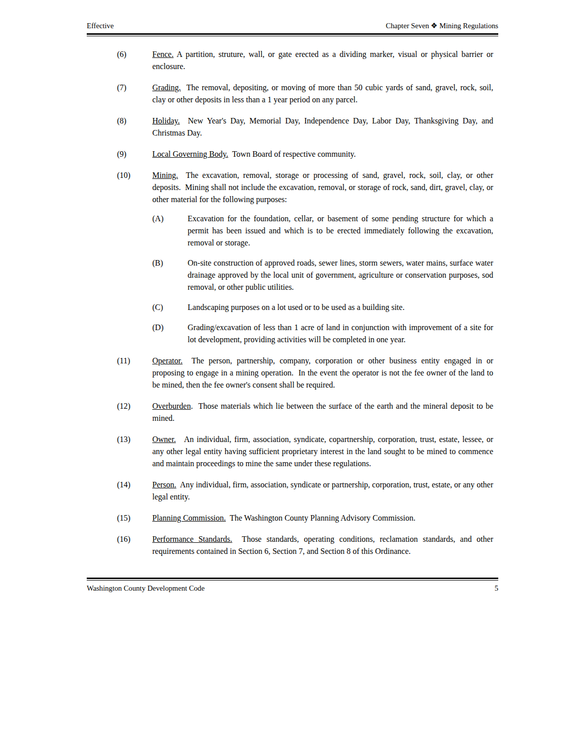Effective
Chapter Seven ❖ Mining Regulations
(6) Fence. A partition, struture, wall, or gate erected as a dividing marker, visual or physical barrier or enclosure.
(7) Grading. The removal, depositing, or moving of more than 50 cubic yards of sand, gravel, rock, soil, clay or other deposits in less than a 1 year period on any parcel.
(8) Holiday. New Year's Day, Memorial Day, Independence Day, Labor Day, Thanksgiving Day, and Christmas Day.
(9) Local Governing Body. Town Board of respective community.
(10) Mining. The excavation, removal, storage or processing of sand, gravel, rock, soil, clay, or other deposits. Mining shall not include the excavation, removal, or storage of rock, sand, dirt, gravel, clay, or other material for the following purposes:
(A) Excavation for the foundation, cellar, or basement of some pending structure for which a permit has been issued and which is to be erected immediately following the excavation, removal or storage.
(B) On-site construction of approved roads, sewer lines, storm sewers, water mains, surface water drainage approved by the local unit of government, agriculture or conservation purposes, sod removal, or other public utilities.
(C) Landscaping purposes on a lot used or to be used as a building site.
(D) Grading/excavation of less than 1 acre of land in conjunction with improvement of a site for lot development, providing activities will be completed in one year.
(11) Operator. The person, partnership, company, corporation or other business entity engaged in or proposing to engage in a mining operation. In the event the operator is not the fee owner of the land to be mined, then the fee owner's consent shall be required.
(12) Overburden. Those materials which lie between the surface of the earth and the mineral deposit to be mined.
(13) Owner. An individual, firm, association, syndicate, copartnership, corporation, trust, estate, lessee, or any other legal entity having sufficient proprietary interest in the land sought to be mined to commence and maintain proceedings to mine the same under these regulations.
(14) Person. Any individual, firm, association, syndicate or partnership, corporation, trust, estate, or any other legal entity.
(15) Planning Commission. The Washington County Planning Advisory Commission.
(16) Performance Standards. Those standards, operating conditions, reclamation standards, and other requirements contained in Section 6, Section 7, and Section 8 of this Ordinance.
Washington County Development Code
5